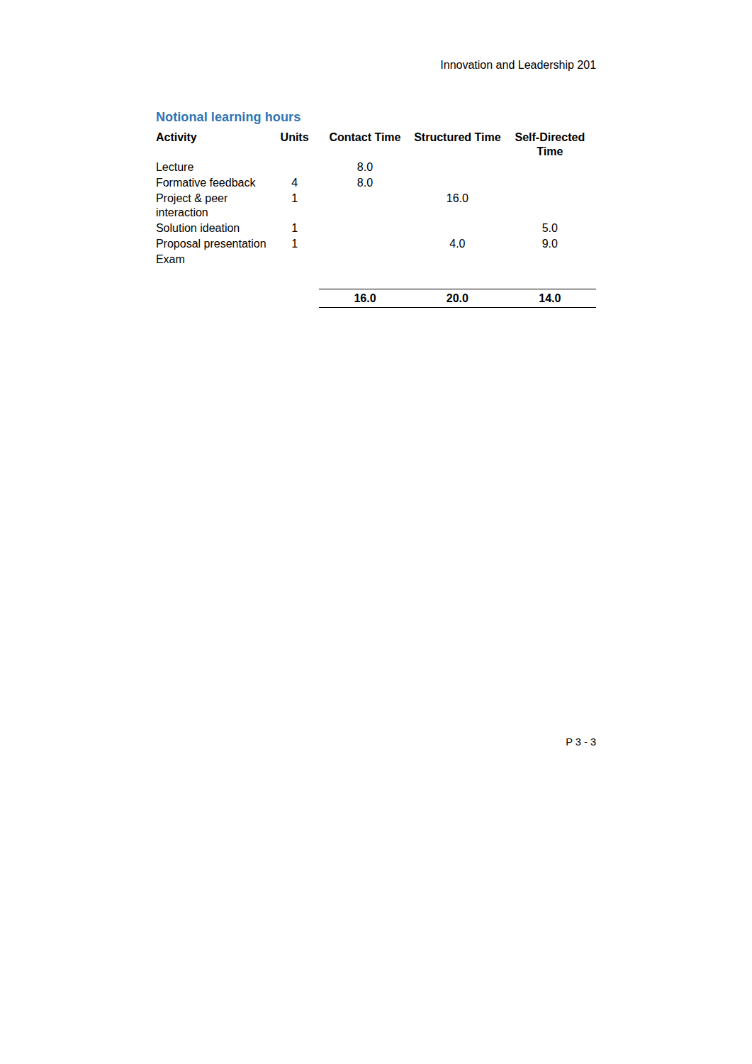Innovation and Leadership 201
Notional learning hours
| Activity | Units | Contact Time | Structured Time | Self-Directed Time |
| --- | --- | --- | --- | --- |
| Lecture | | 8.0 | | |
| Formative feedback | 4 | 8.0 | | |
| Project & peer interaction | 1 | | 16.0 | |
| Solution ideation | 1 | | | 5.0 |
| Proposal presentation | 1 | | 4.0 | 9.0 |
| Exam | | | | |
| | | 16.0 | 20.0 | 14.0 |
P 3 - 3